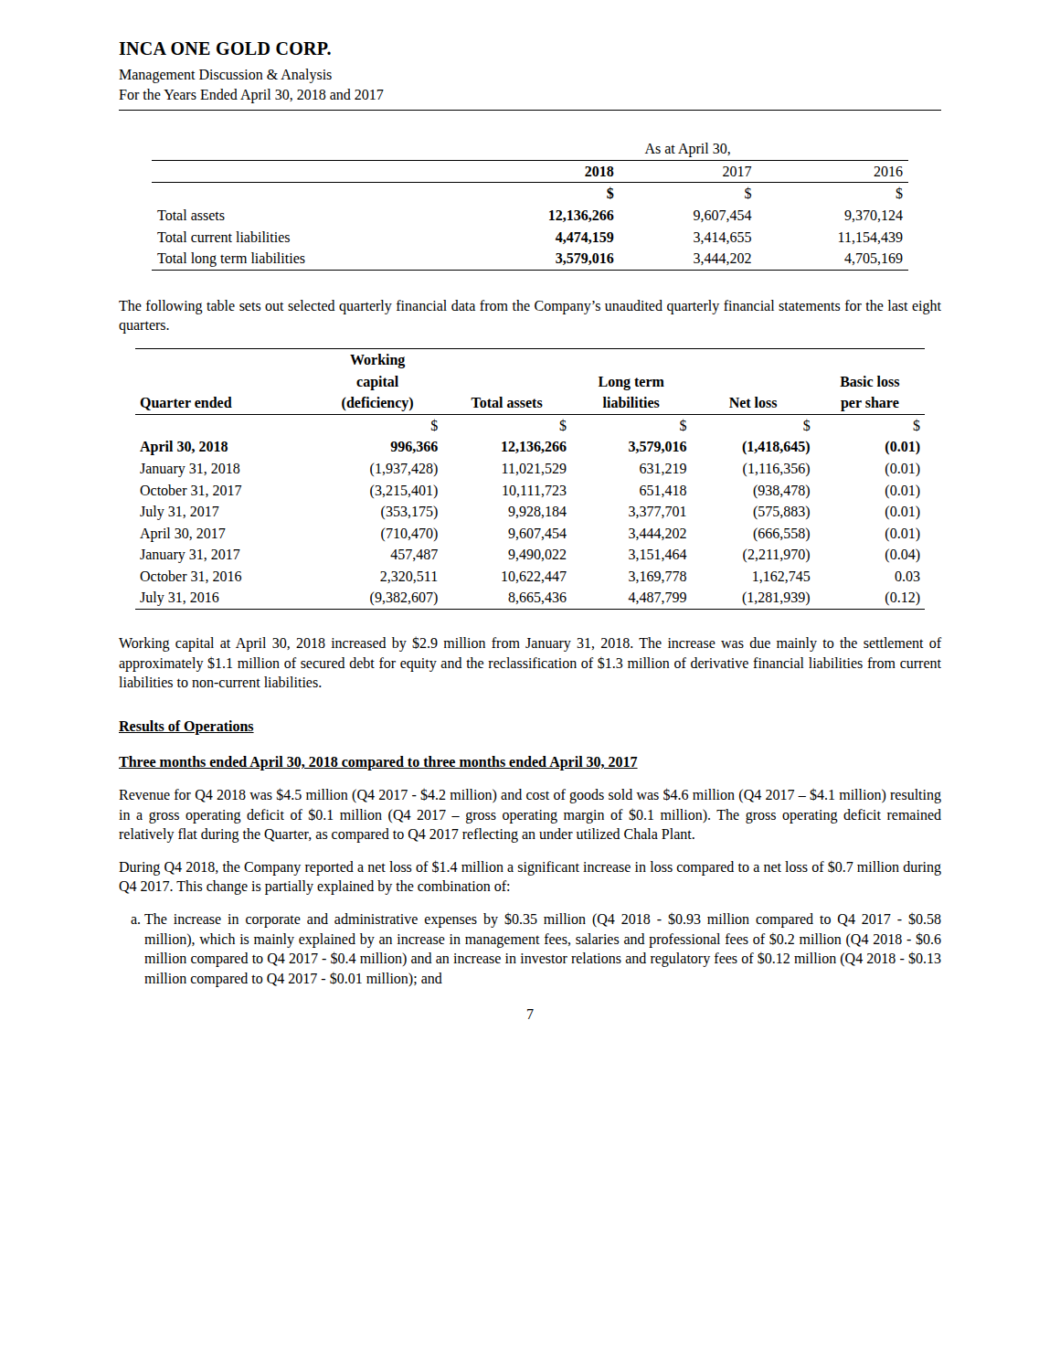INCA ONE GOLD CORP.
Management Discussion & Analysis
For the Years Ended April 30, 2018 and 2017
| | As at April 30, |
| | 2018 | 2017 | 2016 |
| | $ | $ | $ |
| Total assets | 12,136,266 | 9,607,454 | 9,370,124 |
| Total current liabilities | 4,474,159 | 3,414,655 | 11,154,439 |
| Total long term liabilities | 3,579,016 | 3,444,202 | 4,705,169 |
The following table sets out selected quarterly financial data from the Company’s unaudited quarterly financial statements for the last eight quarters.
| | Working | | | | |
| --- | --- | --- | --- | --- | --- |
| | capital | | Long term | | Basic loss |
| Quarter ended | (deficiency) | Total assets | liabilities | Net loss | per share |
| | $ | $ | $ | $ | $ |
| April 30, 2018 | 996,366 | 12,136,266 | 3,579,016 | (1,418,645) | (0.01) |
| January 31, 2018 | (1,937,428) | 11,021,529 | 631,219 | (1,116,356) | (0.01) |
| October 31, 2017 | (3,215,401) | 10,111,723 | 651,418 | (938,478) | (0.01) |
| July 31, 2017 | (353,175) | 9,928,184 | 3,377,701 | (575,883) | (0.01) |
| April 30, 2017 | (710,470) | 9,607,454 | 3,444,202 | (666,558) | (0.01) |
| January 31, 2017 | 457,487 | 9,490,022 | 3,151,464 | (2,211,970) | (0.04) |
| October 31, 2016 | 2,320,511 | 10,622,447 | 3,169,778 | 1,162,745 | 0.03 |
| July 31, 2016 | (9,382,607) | 8,665,436 | 4,487,799 | (1,281,939) | (0.12) |
Working capital at April 30, 2018 increased by $2.9 million from January 31, 2018. The increase was due mainly to the settlement of approximately $1.1 million of secured debt for equity and the reclassification of $1.3 million of derivative financial liabilities from current liabilities to non-current liabilities.
Results of Operations
Three months ended April 30, 2018 compared to three months ended April 30, 2017
Revenue for Q4 2018 was $4.5 million (Q4 2017 - $4.2 million) and cost of goods sold was $4.6 million (Q4 2017 – $4.1 million) resulting in a gross operating deficit of $0.1 million (Q4 2017 – gross operating margin of $0.1 million). The gross operating deficit remained relatively flat during the Quarter, as compared to Q4 2017 reflecting an under utilized Chala Plant.
During Q4 2018, the Company reported a net loss of $1.4 million a significant increase in loss compared to a net loss of $0.7 million during Q4 2017. This change is partially explained by the combination of:
The increase in corporate and administrative expenses by $0.35 million (Q4 2018 - $0.93 million compared to Q4 2017 - $0.58 million), which is mainly explained by an increase in management fees, salaries and professional fees of $0.2 million (Q4 2018 - $0.6 million compared to Q4 2017 - $0.4 million) and an increase in investor relations and regulatory fees of $0.12 million (Q4 2018 - $0.13 million compared to Q4 2017 - $0.01 million); and
7